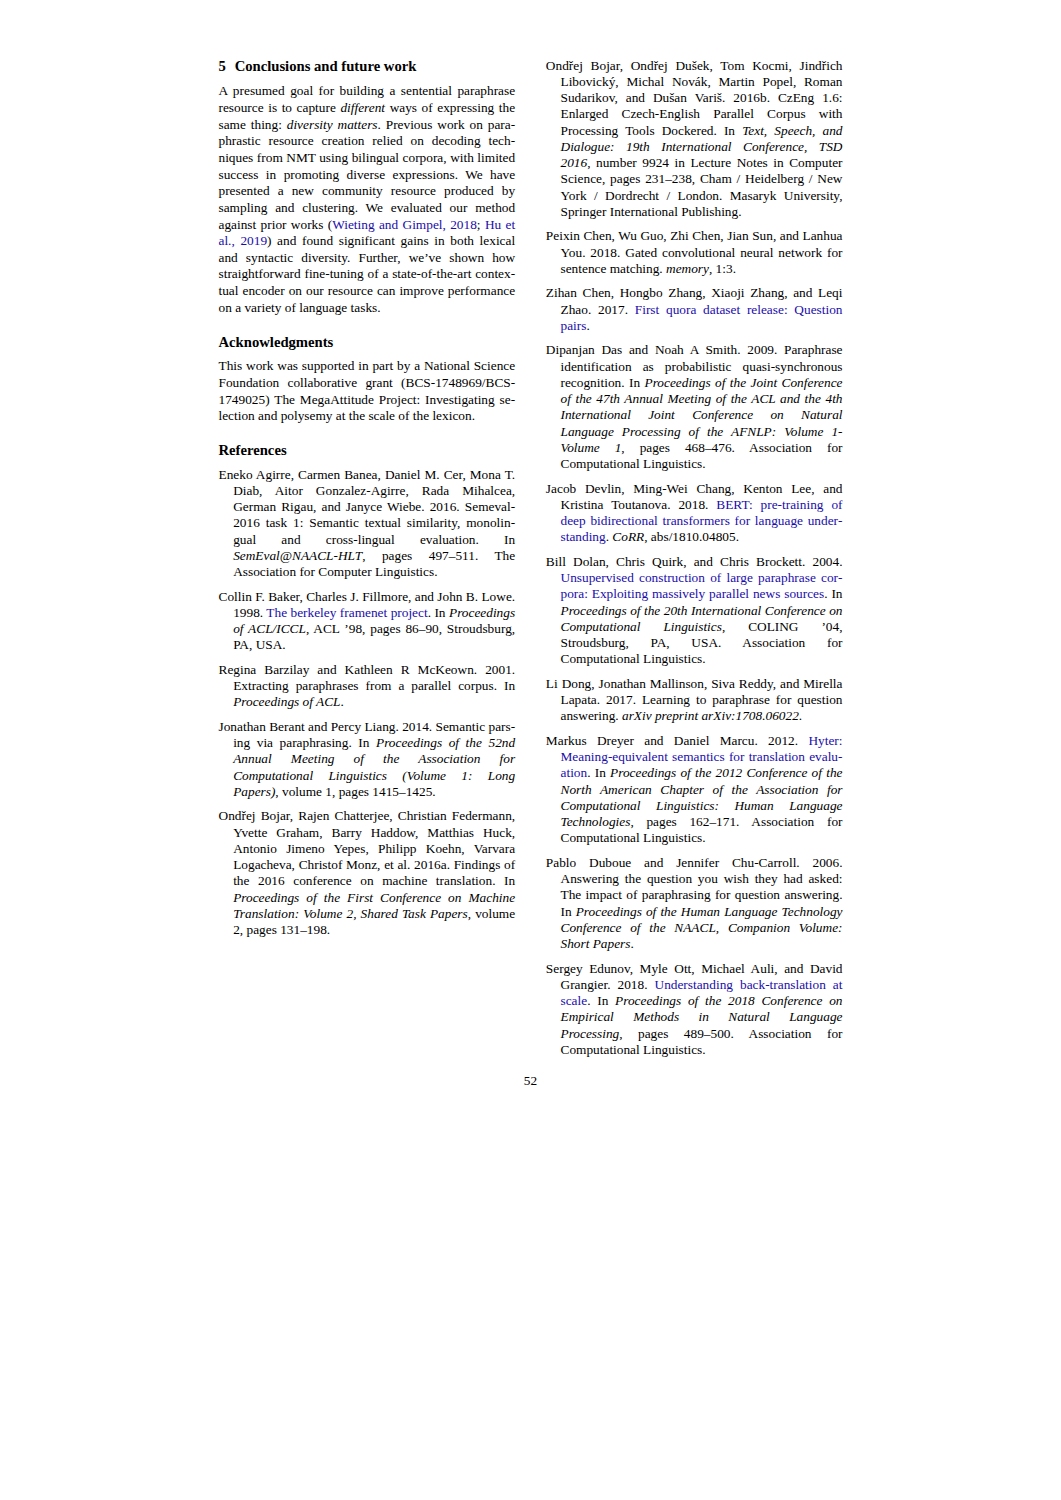5 Conclusions and future work
A presumed goal for building a sentential paraphrase resource is to capture different ways of expressing the same thing: diversity matters. Previous work on paraphrastic resource creation relied on decoding techniques from NMT using bilingual corpora, with limited success in promoting diverse expressions. We have presented a new community resource produced by sampling and clustering. We evaluated our method against prior works (Wieting and Gimpel, 2018; Hu et al., 2019) and found significant gains in both lexical and syntactic diversity. Further, we’ve shown how straightforward fine-tuning of a state-of-the-art contextual encoder on our resource can improve performance on a variety of language tasks.
Acknowledgments
This work was supported in part by a National Science Foundation collaborative grant (BCS-1748969/BCS-1749025) The MegaAttitude Project: Investigating selection and polysemy at the scale of the lexicon.
References
Eneko Agirre, Carmen Banea, Daniel M. Cer, Mona T. Diab, Aitor Gonzalez-Agirre, Rada Mihalcea, German Rigau, and Janyce Wiebe. 2016. Semeval-2016 task 1: Semantic textual similarity, monolingual and cross-lingual evaluation. In SemEval@NAACL-HLT, pages 497–511. The Association for Computer Linguistics.
Collin F. Baker, Charles J. Fillmore, and John B. Lowe. 1998. The berkeley framenet project. In Proceedings of ACL/ICCL, ACL ’98, pages 86–90, Stroudsburg, PA, USA.
Regina Barzilay and Kathleen R McKeown. 2001. Extracting paraphrases from a parallel corpus. In Proceedings of ACL.
Jonathan Berant and Percy Liang. 2014. Semantic parsing via paraphrasing. In Proceedings of the 52nd Annual Meeting of the Association for Computational Linguistics (Volume 1: Long Papers), volume 1, pages 1415–1425.
Ondřej Bojar, Rajen Chatterjee, Christian Federmann, Yvette Graham, Barry Haddow, Matthias Huck, Antonio Jimeno Yepes, Philipp Koehn, Varvara Logacheva, Christof Monz, et al. 2016a. Findings of the 2016 conference on machine translation. In Proceedings of the First Conference on Machine Translation: Volume 2, Shared Task Papers, volume 2, pages 131–198.
Ondřej Bojar, Ondřej Dušek, Tom Kocmi, Jindřich Libovický, Michal Novák, Martin Popel, Roman Sudarikov, and Dušan Variš. 2016b. CzEng 1.6: Enlarged Czech-English Parallel Corpus with Processing Tools Dockered. In Text, Speech, and Dialogue: 19th International Conference, TSD 2016, number 9924 in Lecture Notes in Computer Science, pages 231–238, Cham / Heidelberg / New York / Dordrecht / London. Masaryk University, Springer International Publishing.
Peixin Chen, Wu Guo, Zhi Chen, Jian Sun, and Lanhua You. 2018. Gated convolutional neural network for sentence matching. memory, 1:3.
Zihan Chen, Hongbo Zhang, Xiaoji Zhang, and Leqi Zhao. 2017. First quora dataset release: Question pairs.
Dipanjan Das and Noah A Smith. 2009. Paraphrase identification as probabilistic quasi-synchronous recognition. In Proceedings of the Joint Conference of the 47th Annual Meeting of the ACL and the 4th International Joint Conference on Natural Language Processing of the AFNLP: Volume 1-Volume 1, pages 468–476. Association for Computational Linguistics.
Jacob Devlin, Ming-Wei Chang, Kenton Lee, and Kristina Toutanova. 2018. BERT: pre-training of deep bidirectional transformers for language understanding. CoRR, abs/1810.04805.
Bill Dolan, Chris Quirk, and Chris Brockett. 2004. Unsupervised construction of large paraphrase corpora: Exploiting massively parallel news sources. In Proceedings of the 20th International Conference on Computational Linguistics, COLING ’04, Stroudsburg, PA, USA. Association for Computational Linguistics.
Li Dong, Jonathan Mallinson, Siva Reddy, and Mirella Lapata. 2017. Learning to paraphrase for question answering. arXiv preprint arXiv:1708.06022.
Markus Dreyer and Daniel Marcu. 2012. Hyter: Meaning-equivalent semantics for translation evaluation. In Proceedings of the 2012 Conference of the North American Chapter of the Association for Computational Linguistics: Human Language Technologies, pages 162–171. Association for Computational Linguistics.
Pablo Duboue and Jennifer Chu-Carroll. 2006. Answering the question you wish they had asked: The impact of paraphrasing for question answering. In Proceedings of the Human Language Technology Conference of the NAACL, Companion Volume: Short Papers.
Sergey Edunov, Myle Ott, Michael Auli, and David Grangier. 2018. Understanding back-translation at scale. In Proceedings of the 2018 Conference on Empirical Methods in Natural Language Processing, pages 489–500. Association for Computational Linguistics.
52